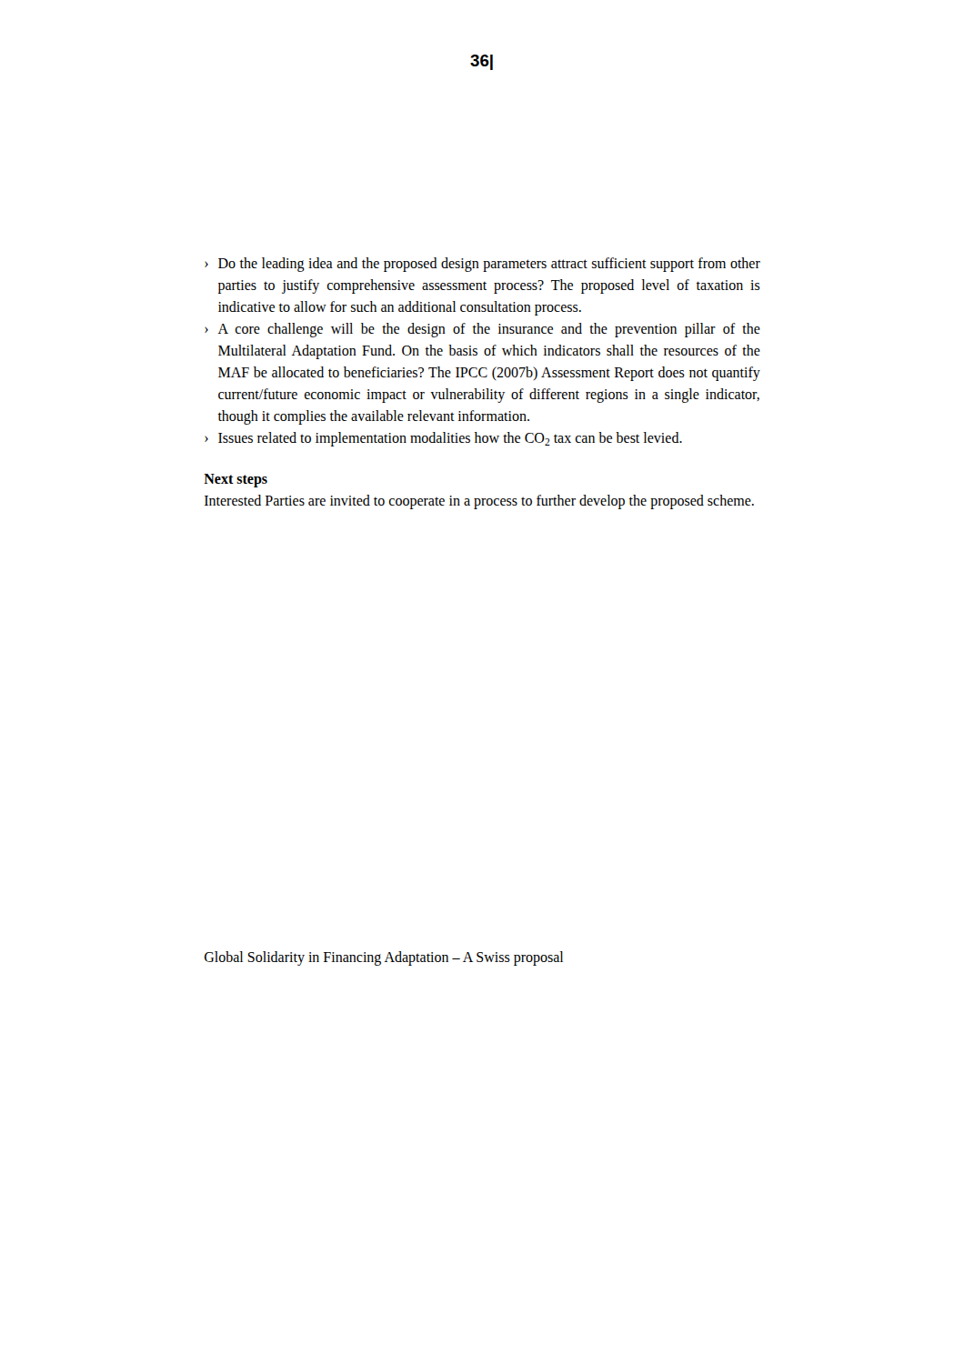36|
Do the leading idea and the proposed design parameters attract sufficient support from other parties to justify comprehensive assessment process? The proposed level of taxation is indicative to allow for such an additional consultation process.
A core challenge will be the design of the insurance and the prevention pillar of the Multilateral Adaptation Fund. On the basis of which indicators shall the resources of the MAF be allocated to beneficiaries? The IPCC (2007b) Assessment Report does not quantify current/future economic impact or vulnerability of different regions in a single indicator, though it complies the available relevant information.
Issues related to implementation modalities how the CO2 tax can be best levied.
Next steps
Interested Parties are invited to cooperate in a process to further develop the proposed scheme.
Global Solidarity in Financing Adaptation – A Swiss proposal